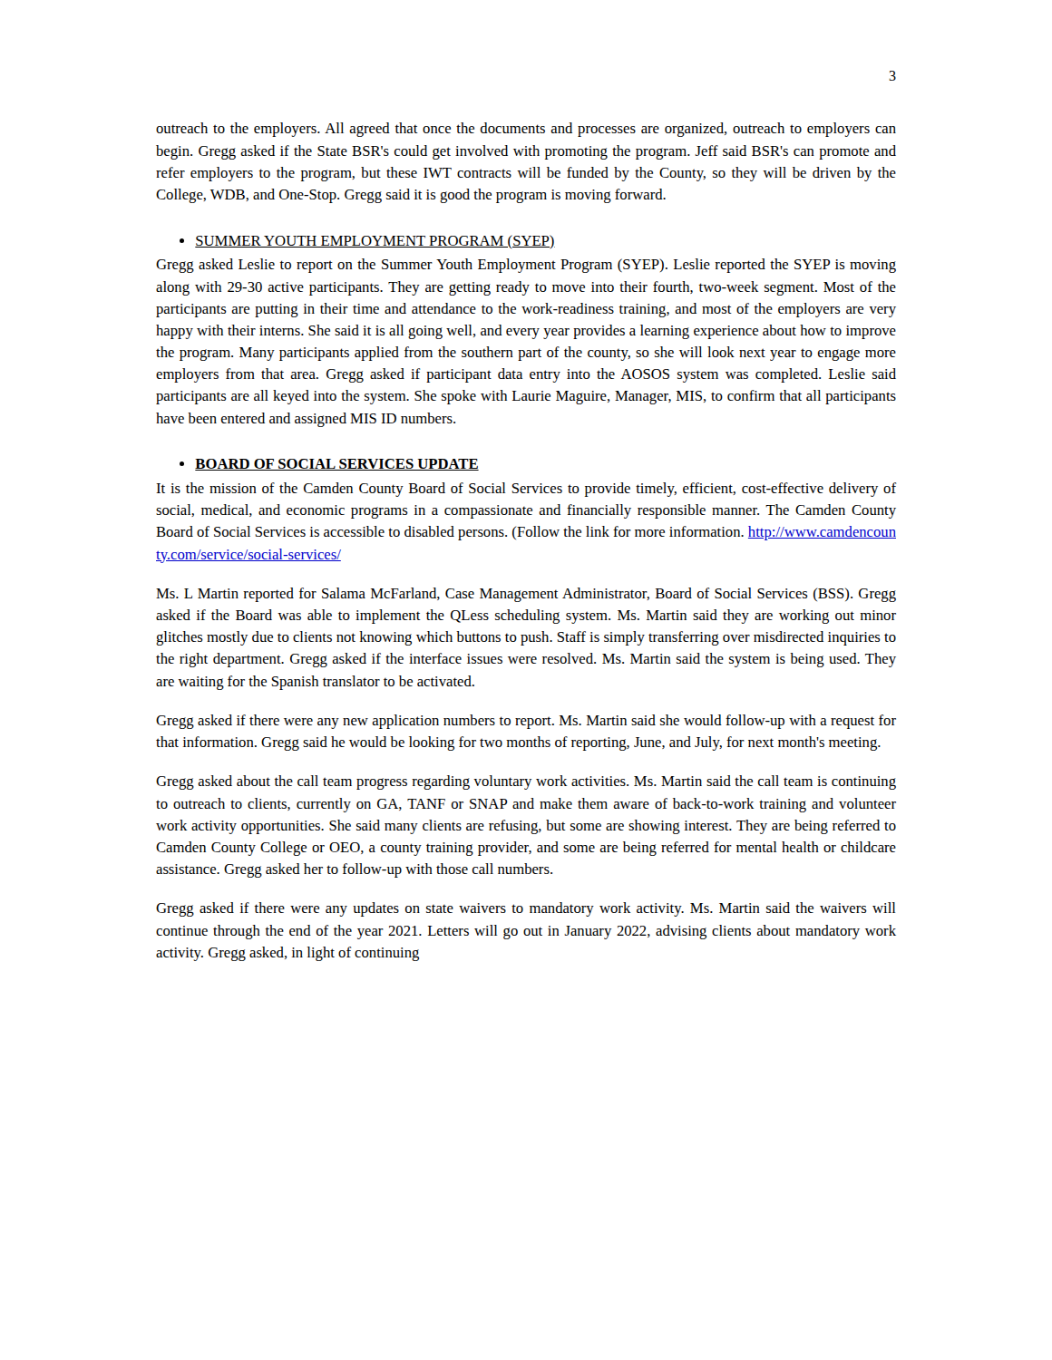3
outreach to the employers. All agreed that once the documents and processes are organized, outreach to employers can begin. Gregg asked if the State BSR's could get involved with promoting the program. Jeff said BSR's can promote and refer employers to the program, but these IWT contracts will be funded by the County, so they will be driven by the College, WDB, and One-Stop. Gregg said it is good the program is moving forward.
SUMMER YOUTH EMPLOYMENT PROGRAM (SYEP)
Gregg asked Leslie to report on the Summer Youth Employment Program (SYEP). Leslie reported the SYEP is moving along with 29-30 active participants. They are getting ready to move into their fourth, two-week segment. Most of the participants are putting in their time and attendance to the work-readiness training, and most of the employers are very happy with their interns. She said it is all going well, and every year provides a learning experience about how to improve the program. Many participants applied from the southern part of the county, so she will look next year to engage more employers from that area. Gregg asked if participant data entry into the AOSOS system was completed. Leslie said participants are all keyed into the system. She spoke with Laurie Maguire, Manager, MIS, to confirm that all participants have been entered and assigned MIS ID numbers.
BOARD OF SOCIAL SERVICES UPDATE
It is the mission of the Camden County Board of Social Services to provide timely, efficient, cost-effective delivery of social, medical, and economic programs in a compassionate and financially responsible manner. The Camden County Board of Social Services is accessible to disabled persons. (Follow the link for more information. http://www.camdencounty.com/service/social-services/
Ms. L Martin reported for Salama McFarland, Case Management Administrator, Board of Social Services (BSS). Gregg asked if the Board was able to implement the QLess scheduling system. Ms. Martin said they are working out minor glitches mostly due to clients not knowing which buttons to push. Staff is simply transferring over misdirected inquiries to the right department. Gregg asked if the interface issues were resolved. Ms. Martin said the system is being used. They are waiting for the Spanish translator to be activated.
Gregg asked if there were any new application numbers to report. Ms. Martin said she would follow-up with a request for that information. Gregg said he would be looking for two months of reporting, June, and July, for next month's meeting.
Gregg asked about the call team progress regarding voluntary work activities. Ms. Martin said the call team is continuing to outreach to clients, currently on GA, TANF or SNAP and make them aware of back-to-work training and volunteer work activity opportunities. She said many clients are refusing, but some are showing interest. They are being referred to Camden County College or OEO, a county training provider, and some are being referred for mental health or childcare assistance. Gregg asked her to follow-up with those call numbers.
Gregg asked if there were any updates on state waivers to mandatory work activity. Ms. Martin said the waivers will continue through the end of the year 2021. Letters will go out in January 2022, advising clients about mandatory work activity. Gregg asked, in light of continuing